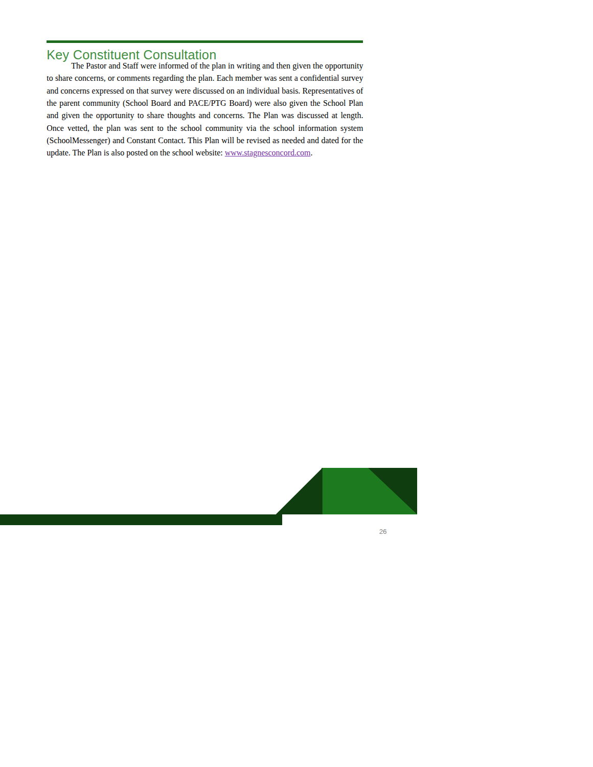Key Constituent Consultation
The Pastor and Staff were informed of the plan in writing and then given the opportunity to share concerns, or comments regarding the plan. Each member was sent a confidential survey and concerns expressed on that survey were discussed on an individual basis. Representatives of the parent community (School Board and PACE/PTG Board) were also given the School Plan and given the opportunity to share thoughts and concerns. The Plan was discussed at length. Once vetted, the plan was sent to the school community via the school information system (SchoolMessenger) and Constant Contact. This Plan will be revised as needed and dated for the update. The Plan is also posted on the school website: www.stagnesconcord.com.
26